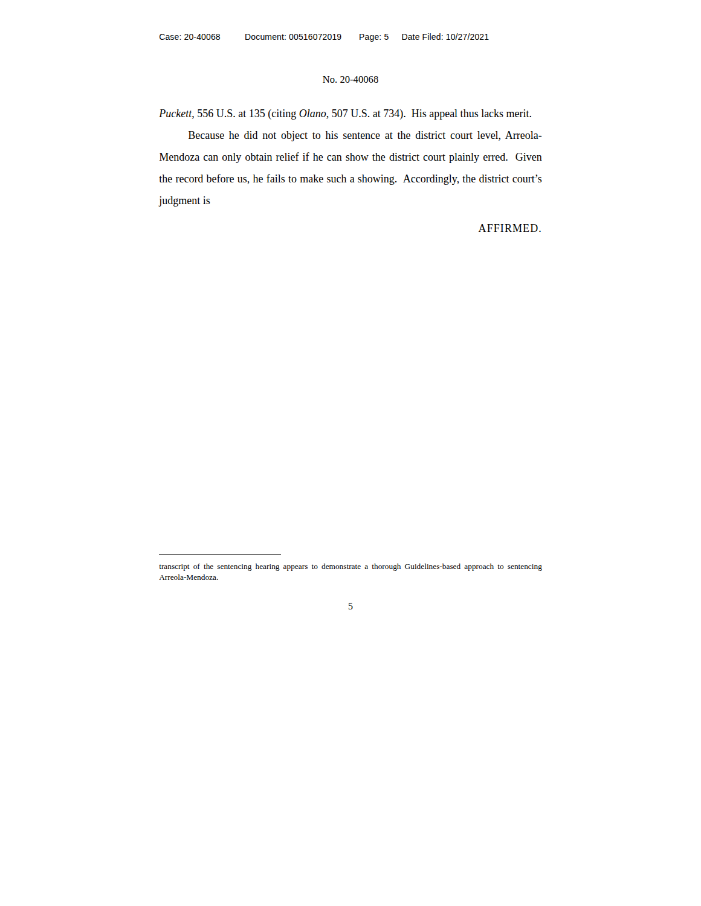Case: 20-40068 Document: 00516072019 Page: 5 Date Filed: 10/27/2021
No. 20-40068
Puckett, 556 U.S. at 135 (citing Olano, 507 U.S. at 734). His appeal thus lacks merit.
Because he did not object to his sentence at the district court level, Arreola-Mendoza can only obtain relief if he can show the district court plainly erred. Given the record before us, he fails to make such a showing. Accordingly, the district court’s judgment is
AFFIRMED.
transcript of the sentencing hearing appears to demonstrate a thorough Guidelines-based approach to sentencing Arreola-Mendoza.
5